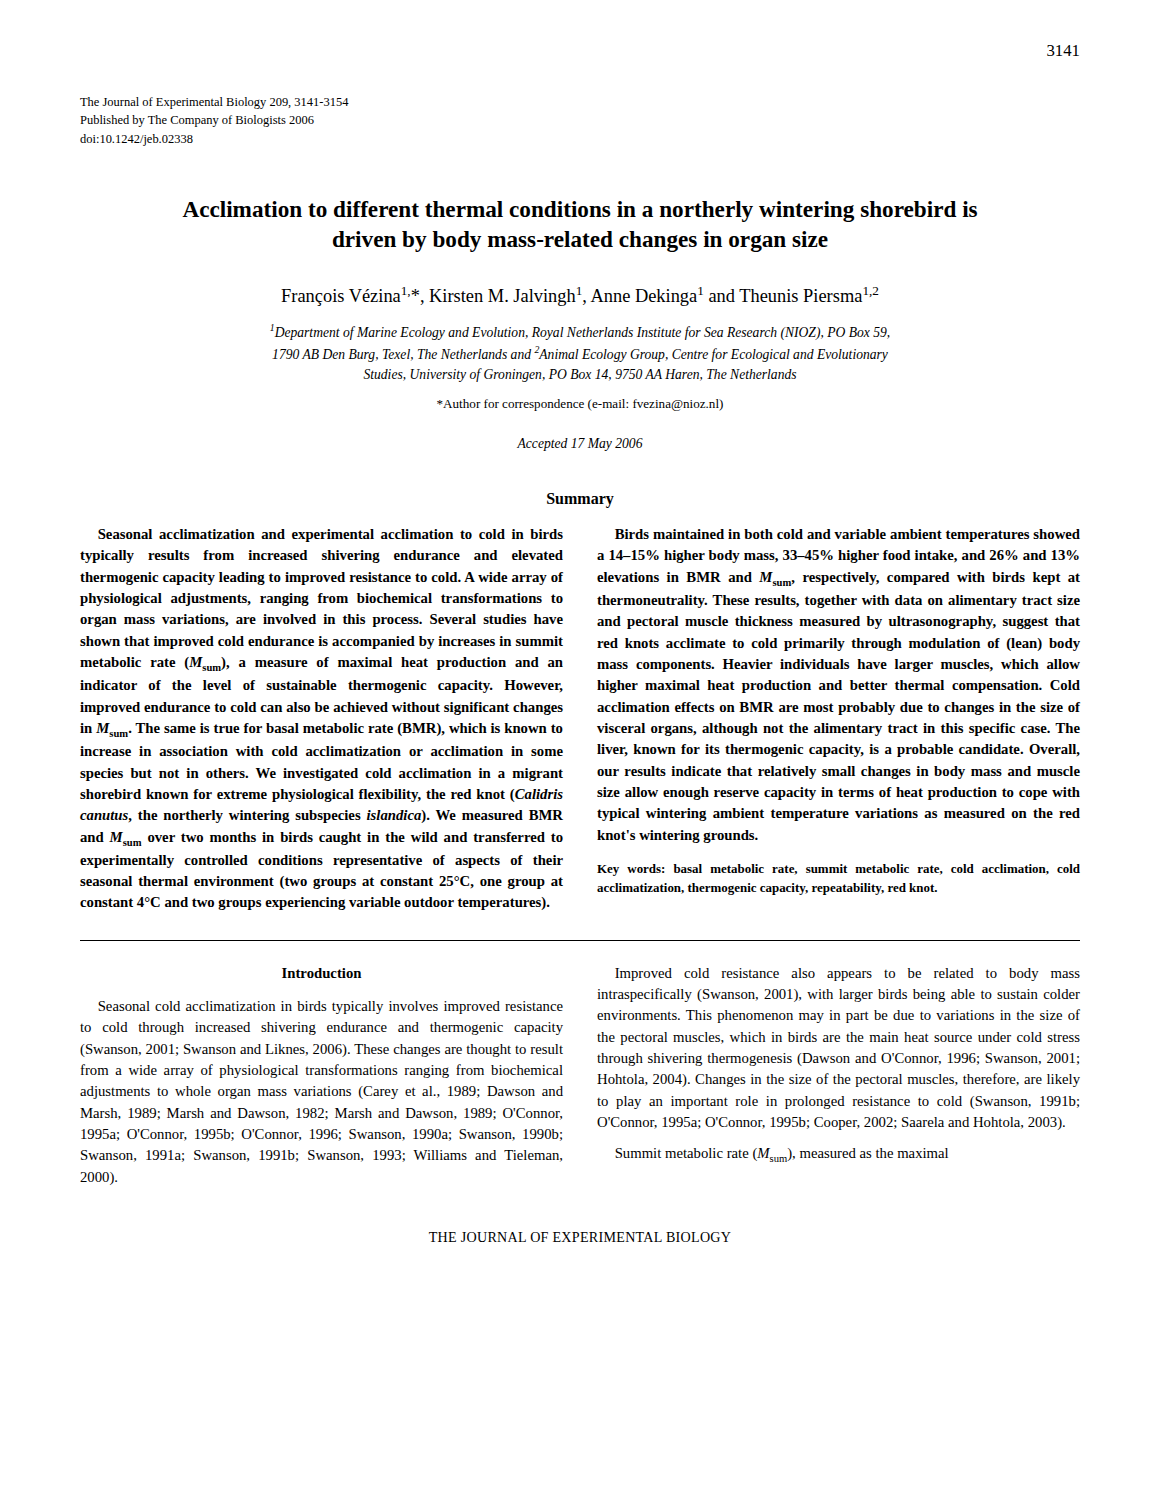3141
The Journal of Experimental Biology 209, 3141-3154
Published by The Company of Biologists 2006
doi:10.1242/jeb.02338
Acclimation to different thermal conditions in a northerly wintering shorebird is
driven by body mass-related changes in organ size
François Vézina1,*, Kirsten M. Jalvingh1, Anne Dekinga1 and Theunis Piersma1,2
1Department of Marine Ecology and Evolution, Royal Netherlands Institute for Sea Research (NIOZ), PO Box 59,
1790 AB Den Burg, Texel, The Netherlands and 2Animal Ecology Group, Centre for Ecological and Evolutionary
Studies, University of Groningen, PO Box 14, 9750 AA Haren, The Netherlands
*Author for correspondence (e-mail: fvezina@nioz.nl)
Accepted 17 May 2006
Summary
Seasonal acclimatization and experimental acclimation to cold in birds typically results from increased shivering endurance and elevated thermogenic capacity leading to improved resistance to cold. A wide array of physiological adjustments, ranging from biochemical transformations to organ mass variations, are involved in this process. Several studies have shown that improved cold endurance is accompanied by increases in summit metabolic rate (Msum), a measure of maximal heat production and an indicator of the level of sustainable thermogenic capacity. However, improved endurance to cold can also be achieved without significant changes in Msum. The same is true for basal metabolic rate (BMR), which is known to increase in association with cold acclimatization or acclimation in some species but not in others. We investigated cold acclimation in a migrant shorebird known for extreme physiological flexibility, the red knot (Calidris canutus, the northerly wintering subspecies islandica). We measured BMR and Msum over two months in birds caught in the wild and transferred to experimentally controlled conditions representative of aspects of their seasonal thermal environment (two groups at constant 25°C, one group at constant 4°C and two groups experiencing variable outdoor temperatures).
Birds maintained in both cold and variable ambient temperatures showed a 14–15% higher body mass, 33–45% higher food intake, and 26% and 13% elevations in BMR and Msum, respectively, compared with birds kept at thermoneutrality. These results, together with data on alimentary tract size and pectoral muscle thickness measured by ultrasonography, suggest that red knots acclimate to cold primarily through modulation of (lean) body mass components. Heavier individuals have larger muscles, which allow higher maximal heat production and better thermal compensation. Cold acclimation effects on BMR are most probably due to changes in the size of visceral organs, although not the alimentary tract in this specific case. The liver, known for its thermogenic capacity, is a probable candidate. Overall, our results indicate that relatively small changes in body mass and muscle size allow enough reserve capacity in terms of heat production to cope with typical wintering ambient temperature variations as measured on the red knot's wintering grounds.
Key words: basal metabolic rate, summit metabolic rate, cold acclimation, cold acclimatization, thermogenic capacity, repeatability, red knot.
Introduction
Seasonal cold acclimatization in birds typically involves improved resistance to cold through increased shivering endurance and thermogenic capacity (Swanson, 2001; Swanson and Liknes, 2006). These changes are thought to result from a wide array of physiological transformations ranging from biochemical adjustments to whole organ mass variations (Carey et al., 1989; Dawson and Marsh, 1989; Marsh and Dawson, 1982; Marsh and Dawson, 1989; O'Connor, 1995a; O'Connor, 1995b; O'Connor, 1996; Swanson, 1990a; Swanson, 1990b; Swanson, 1991a; Swanson, 1991b; Swanson, 1993; Williams and Tieleman, 2000).
Improved cold resistance also appears to be related to body mass intraspecifically (Swanson, 2001), with larger birds being able to sustain colder environments. This phenomenon may in part be due to variations in the size of the pectoral muscles, which in birds are the main heat source under cold stress through shivering thermogenesis (Dawson and O'Connor, 1996; Swanson, 2001; Hohtola, 2004). Changes in the size of the pectoral muscles, therefore, are likely to play an important role in prolonged resistance to cold (Swanson, 1991b; O'Connor, 1995a; O'Connor, 1995b; Cooper, 2002; Saarela and Hohtola, 2003).
Summit metabolic rate (Msum), measured as the maximal
THE JOURNAL OF EXPERIMENTAL BIOLOGY